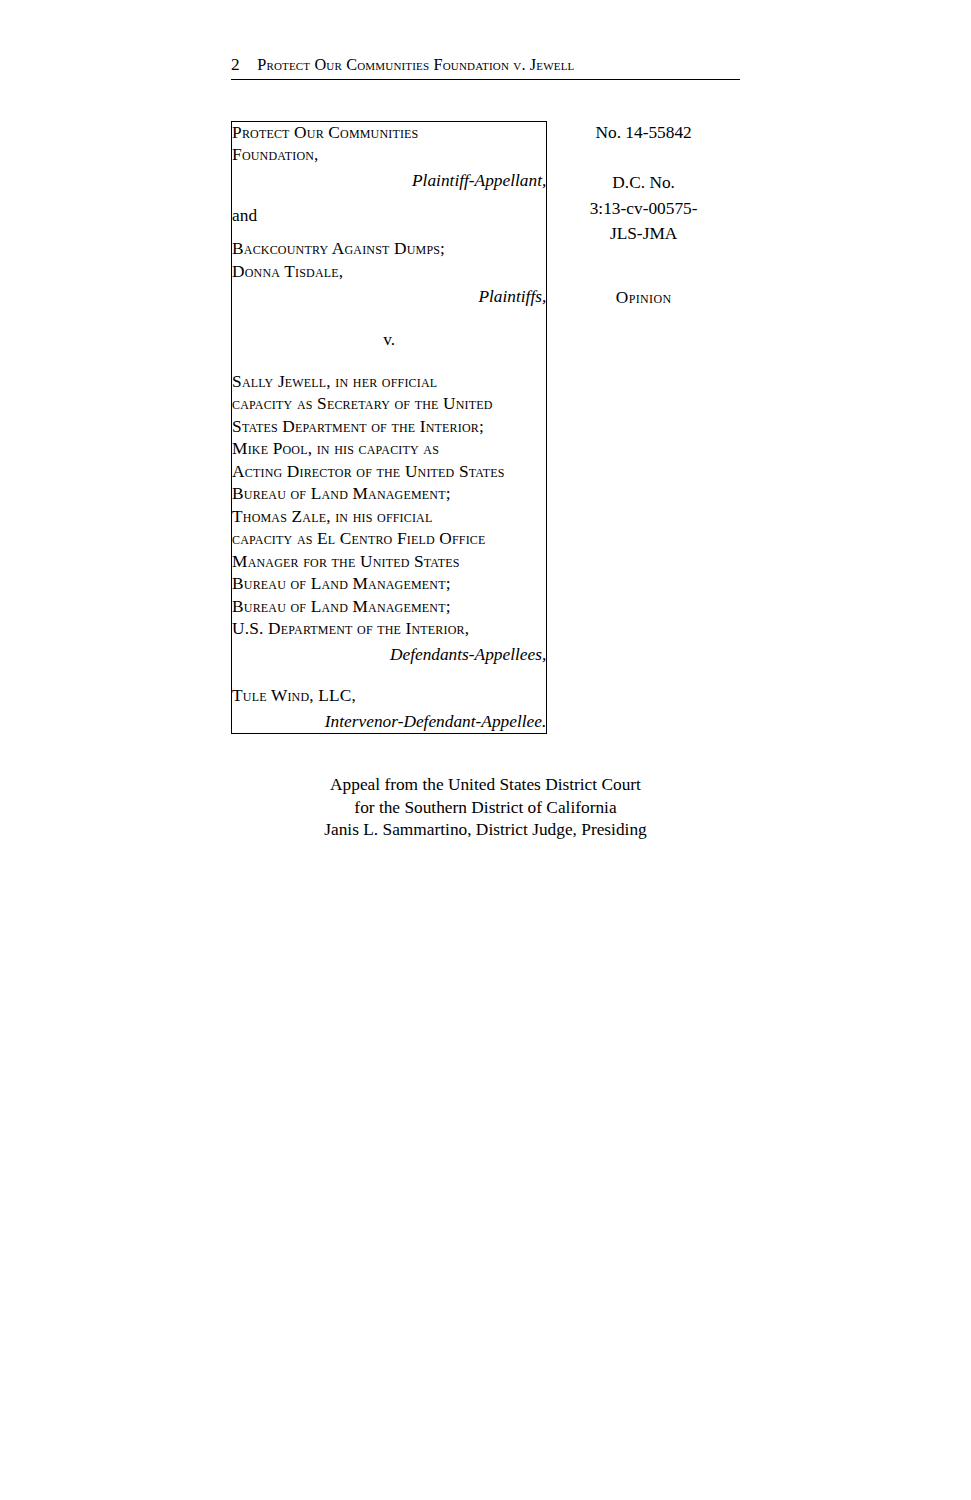2 Protect Our Communities Foundation v. Jewell
| Protect Our Communities Foundation, Plaintiff-Appellant, and Backcountry Against Dumps; Donna Tisdale, Plaintiffs, v. Sally Jewell, in her official capacity as Secretary of the United States Department of the Interior; Mike Pool, in his capacity as Acting Director of the United States Bureau of Land Management; Thomas Zale, in his official capacity as El Centro Field Office Manager for the United States Bureau of Land Management; Bureau of Land Management; U.S. Department of the Interior, Defendants-Appellees, Tule Wind, LLC, Intervenor-Defendant-Appellee. | No. 14-55842 D.C. No. 3:13-cv-00575- JLS-JMA Opinion |
Appeal from the United States District Court
for the Southern District of California
Janis L. Sammartino, District Judge, Presiding